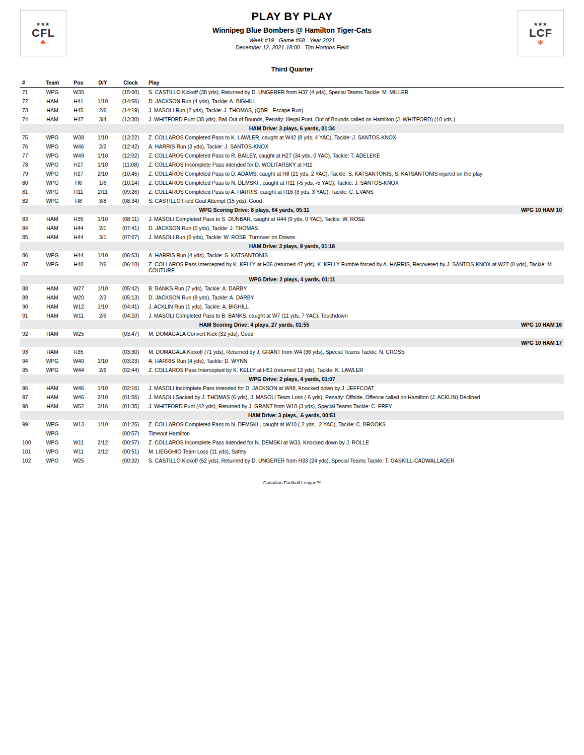★★★ CFL 🍁
★★★ LCF 🍁
PLAY BY PLAY
Winnipeg Blue Bombers @ Hamilton Tiger-Cats
Week #19 - Game #68 - Year 2021
December 12, 2021-18:00 - Tim Hortons Field
Third Quarter
| # | Team | Pos | D/Y | Clock | Play |
| --- | --- | --- | --- | --- | --- |
| 71 | WPG | W35 | | (15:00) | S. CASTILLO Kickoff (38 yds), Returned by D. UNGERER from H37 (4 yds), Special Teams Tackle: M. MILLER |
| 72 | HAM | H41 | 1/10 | (14:56) | D. JACKSON Run (4 yds), Tackle: A. BIGHILL |
| 73 | HAM | H45 | 2/6 | (14:19) | J. MASOLI Run (2 yds), Tackle: J. THOMAS, (QBR - Escape Run) |
| 74 | HAM | H47 | 3/4 | (13:30) | J. WHITFORD Punt (35 yds), Ball Out of Bounds, Penalty: Illegal Punt, Out of Bounds called on Hamilton (J. WHITFORD) (10 yds.) |
| HAM Drive: 3 plays, 6 yards, 01:34 |
| 75 | WPG | W38 | 1/10 | (13:22) | Z. COLLAROS Completed Pass to K. LAWLER, caught at W42 (8 yds, 4 YAC), Tackle: J. SANTOS-KNOX |
| 76 | WPG | W46 | 2/2 | (12:42) | A. HARRIS Run (3 yds), Tackle: J. SANTOS-KNOX |
| 77 | WPG | W49 | 1/10 | (12:02) | Z. COLLAROS Completed Pass to R. BAILEY, caught at H27 (34 yds, 0 YAC), Tackle: T. ADELEKE |
| 78 | WPG | H27 | 1/10 | (11:08) | Z. COLLAROS Incomplete Pass intended for D. WOLITARSKY at H11 |
| 79 | WPG | H27 | 2/10 | (10:45) | Z. COLLAROS Completed Pass to D. ADAMS, caught at H8 (21 yds, 2 YAC), Tackle: S. KATSANTONIS, S. KATSANTONIS injured on the play |
| 80 | WPG | H6 | 1/6 | (10:14) | Z. COLLAROS Completed Pass to N. DEMSKI , caught at H11 (-5 yds, -5 YAC), Tackle: J. SANTOS-KNOX |
| 81 | WPG | H11 | 2/11 | (09:26) | Z. COLLAROS Completed Pass to A. HARRIS, caught at H16 (3 yds, 3 YAC), Tackle: C. EVANS |
| 82 | WPG | H8 | 3/8 | (08:34) | S. CASTILLO Field Goal Attempt (15 yds), Good |
| WPG Scoring Drive: 8 plays, 64 yards, 05:11 WPG 10 HAM 10 |
| 83 | HAM | H35 | 1/10 | (08:11) | J. MASOLI Completed Pass to S. DUNBAR, caught at H44 (9 yds, 0 YAC), Tackle: W. ROSE |
| 84 | HAM | H44 | 2/1 | (07:41) | D. JACKSON Run (0 yds), Tackle: J. THOMAS |
| 85 | HAM | H44 | 3/1 | (07:07) | J. MASOLI Run (0 yds), Tackle: W. ROSE, Turnover on Downs |
| HAM Drive: 3 plays, 9 yards, 01:18 |
| 86 | WPG | H44 | 1/10 | (06:53) | A. HARRIS Run (4 yds), Tackle: S. KATSANTONIS |
| 87 | WPG | H40 | 2/6 | (06:10) | Z. COLLAROS Pass Intercepted by K. KELLY at H36 (returned 47 yds), K. KELLY Fumble forced by A. HARRIS, Recovered by J. SANTOS-KNOX at W27 (0 yds), Tackle: M. COUTURE |
| WPG Drive: 2 plays, 4 yards, 01:11 |
| 88 | HAM | W27 | 1/10 | (05:42) | B. BANKS Run (7 yds), Tackle: A. DARBY |
| 89 | HAM | W20 | 2/3 | (05:13) | D. JACKSON Run (8 yds), Tackle: A. DARBY |
| 90 | HAM | W12 | 1/10 | (04:41) | J. ACKLIN Run (1 yds), Tackle: A. BIGHILL |
| 91 | HAM | W11 | 2/9 | (04:10) | J. MASOLI Completed Pass to B. BANKS, caught at W7 (11 yds, 7 YAC), Touchdown |
| HAM Scoring Drive: 4 plays, 27 yards, 01:55 WPG 10 HAM 16 |
| 92 | HAM | W25 | | (03:47) | M. DOMAGALA Convert Kick (32 yds), Good |
| WPG 10 HAM 17 |
| 93 | HAM | H35 | | (03:30) | M. DOMAGALA Kickoff (71 yds), Returned by J. GRANT from W4 (36 yds), Special Teams Tackle: N. CROSS |
| 94 | WPG | W40 | 1/10 | (03:23) | A. HARRIS Run (4 yds), Tackle: D. WYNN |
| 95 | WPG | W44 | 2/6 | (02:44) | Z. COLLAROS Pass Intercepted by K. KELLY at H51 (returned 13 yds), Tackle: K. LAWLER |
| WPG Drive: 2 plays, 4 yards, 01:07 |
| 96 | HAM | W46 | 1/10 | (02:16) | J. MASOLI Incomplete Pass intended for D. JACKSON at W48, Knocked down by J. JEFFCOAT |
| 97 | HAM | W46 | 2/10 | (01:56) | J. MASOLI Sacked by J. THOMAS (6 yds), J. MASOLI Team Loss (-6 yds), Penalty: Offside, Offence called on Hamilton (J. ACKLIN) Declined |
| 98 | HAM | W52 | 3/16 | (01:35) | J. WHITFORD Punt (42 yds), Returned by J. GRANT from W10 (3 yds), Special Teams Tackle: C. FREY |
| HAM Drive: 3 plays, -6 yards, 00:51 |
| 99 | WPG | W13 | 1/10 | (01:25) | Z. COLLAROS Completed Pass to N. DEMSKI , caught at W10 (-2 yds, -2 YAC), Tackle: C. BROOKS |
| | WPG | | | (00:57) | Timeout Hamilton |
| 100 | WPG | W11 | 2/12 | (00:57) | Z. COLLAROS Incomplete Pass intended for N. DEMSKI at W33, Knocked down by J. ROLLE |
| 101 | WPG | W11 | 3/12 | (00:51) | M. LIEGGHIO Team Loss (11 yds), Safety |
| 102 | WPG | W25 | | (00:32) | S. CASTILLO Kickoff (52 yds), Returned by D. UNGERER from H33 (24 yds), Special Teams Tackle: T. GASKILL-CADWALLADER |
Canadian Football League™